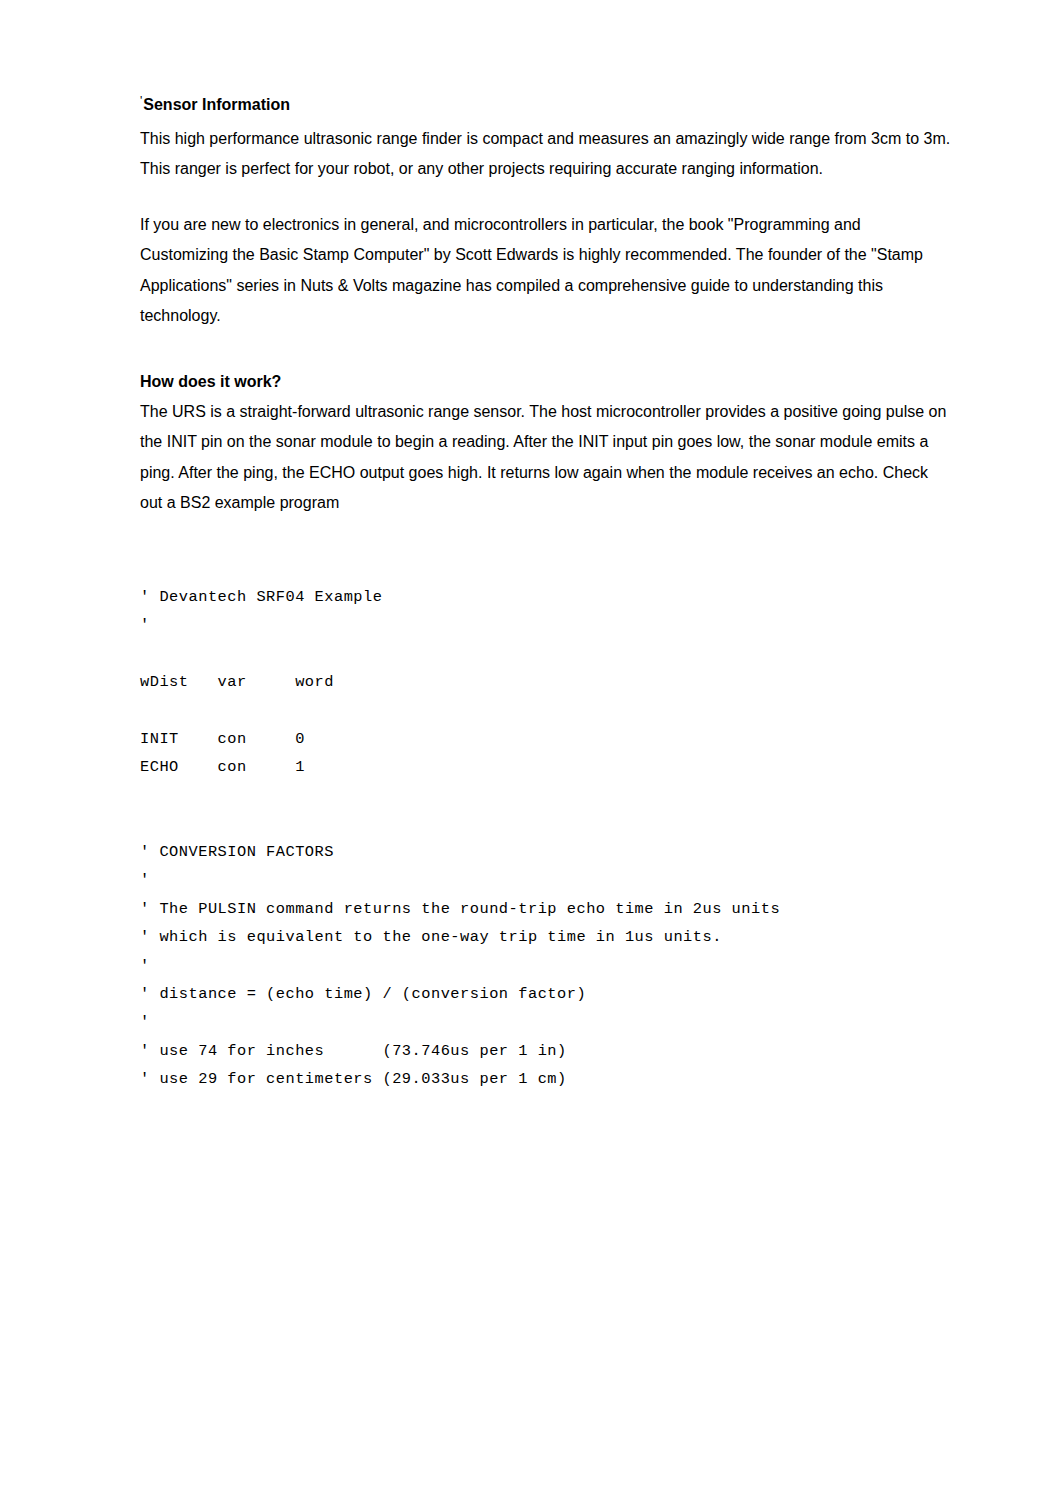Sensor Information
This high performance ultrasonic range finder is compact and measures an amazingly wide range from 3cm to 3m. This ranger is perfect for your robot, or any other projects requiring accurate ranging information.
If you are new to electronics in general, and microcontrollers in particular, the book "Programming and Customizing the Basic Stamp Computer" by Scott Edwards is highly recommended. The founder of the "Stamp Applications" series in Nuts & Volts magazine has compiled a comprehensive guide to understanding this technology.
How does it work?
The URS is a straight-forward ultrasonic range sensor. The host microcontroller provides a positive going pulse on the INIT pin on the sonar module to begin a reading. After the INIT input pin goes low, the sonar module emits a ping. After the ping, the ECHO output goes high. It returns low again when the module receives an echo. Check out a BS2 example program
' Devantech SRF04 Example
'

wDist   var     word

INIT    con     0
ECHO    con     1


' CONVERSION FACTORS
'
' The PULSIN command returns the round-trip echo time in 2us units
' which is equivalent to the one-way trip time in 1us units.
'
' distance = (echo time) / (conversion factor)
'
' use 74 for inches      (73.746us per 1 in)
' use 29 for centimeters (29.033us per 1 cm)